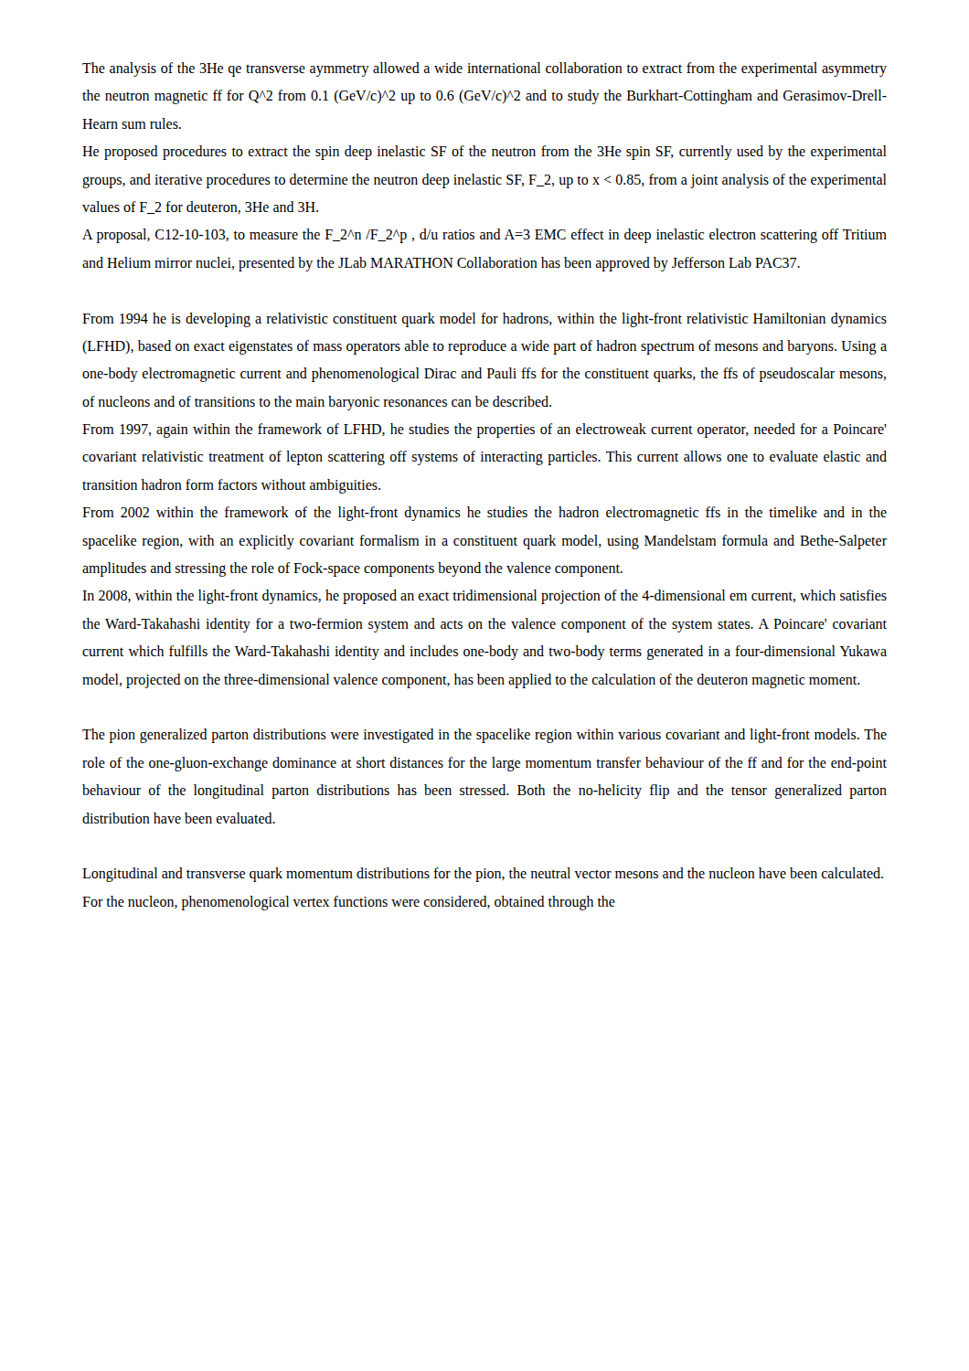The analysis of the 3He qe transverse aymmetry allowed a wide international collaboration to extract from the experimental asymmetry the neutron magnetic ff for Q^2 from 0.1 (GeV/c)^2 up to 0.6 (GeV/c)^2 and to study the Burkhart-Cottingham and Gerasimov-Drell-Hearn sum rules.
He proposed procedures to extract the spin deep inelastic SF of the neutron from the 3He spin SF, currently used by the experimental groups, and iterative procedures to determine the neutron deep inelastic SF, F_2, up to x < 0.85, from a joint analysis of the experimental values of F_2 for deuteron, 3He and 3H.
A proposal, C12-10-103, to measure the F_2^n /F_2^p , d/u ratios and A=3 EMC effect in deep inelastic electron scattering off Tritium and Helium mirror nuclei, presented by the JLab MARATHON Collaboration has been approved by Jefferson Lab PAC37.
From 1994 he is developing a relativistic constituent quark model for hadrons, within the light-front relativistic Hamiltonian dynamics (LFHD), based on exact eigenstates of mass operators able to reproduce a wide part of hadron spectrum of mesons and baryons. Using a one-body electromagnetic current and phenomenological Dirac and Pauli ffs for the constituent quarks, the ffs of pseudoscalar mesons, of nucleons and of transitions to the main baryonic resonances can be described.
From 1997, again within the framework of LFHD, he studies the properties of an electroweak current operator, needed for a Poincare' covariant relativistic treatment of lepton scattering off systems of interacting particles. This current allows one to evaluate elastic and transition hadron form factors without ambiguities.
From 2002 within the framework of the light-front dynamics he studies the hadron electromagnetic ffs in the timelike and in the spacelike region, with an explicitly covariant formalism in a constituent quark model, using Mandelstam formula and Bethe-Salpeter amplitudes and stressing the role of Fock-space components beyond the valence component.
In 2008, within the light-front dynamics, he proposed an exact tridimensional projection of the 4-dimensional em current, which satisfies the Ward-Takahashi identity for a two-fermion system and acts on the valence component of the system states. A Poincare' covariant current which fulfills the Ward-Takahashi identity and includes one-body and two-body terms generated in a four-dimensional Yukawa model, projected on the three-dimensional valence component, has been applied to the calculation of the deuteron magnetic moment.
The pion generalized parton distributions were investigated in the spacelike region within various covariant and light-front models. The role of the one-gluon-exchange dominance at short distances for the large momentum transfer behaviour of the ff and for the end-point behaviour of the longitudinal parton distributions has been stressed. Both the no-helicity flip and the tensor generalized parton distribution have been evaluated.
Longitudinal and transverse quark momentum distributions for the pion, the neutral vector mesons and the nucleon have been calculated.
For the nucleon, phenomenological vertex functions were considered, obtained through the